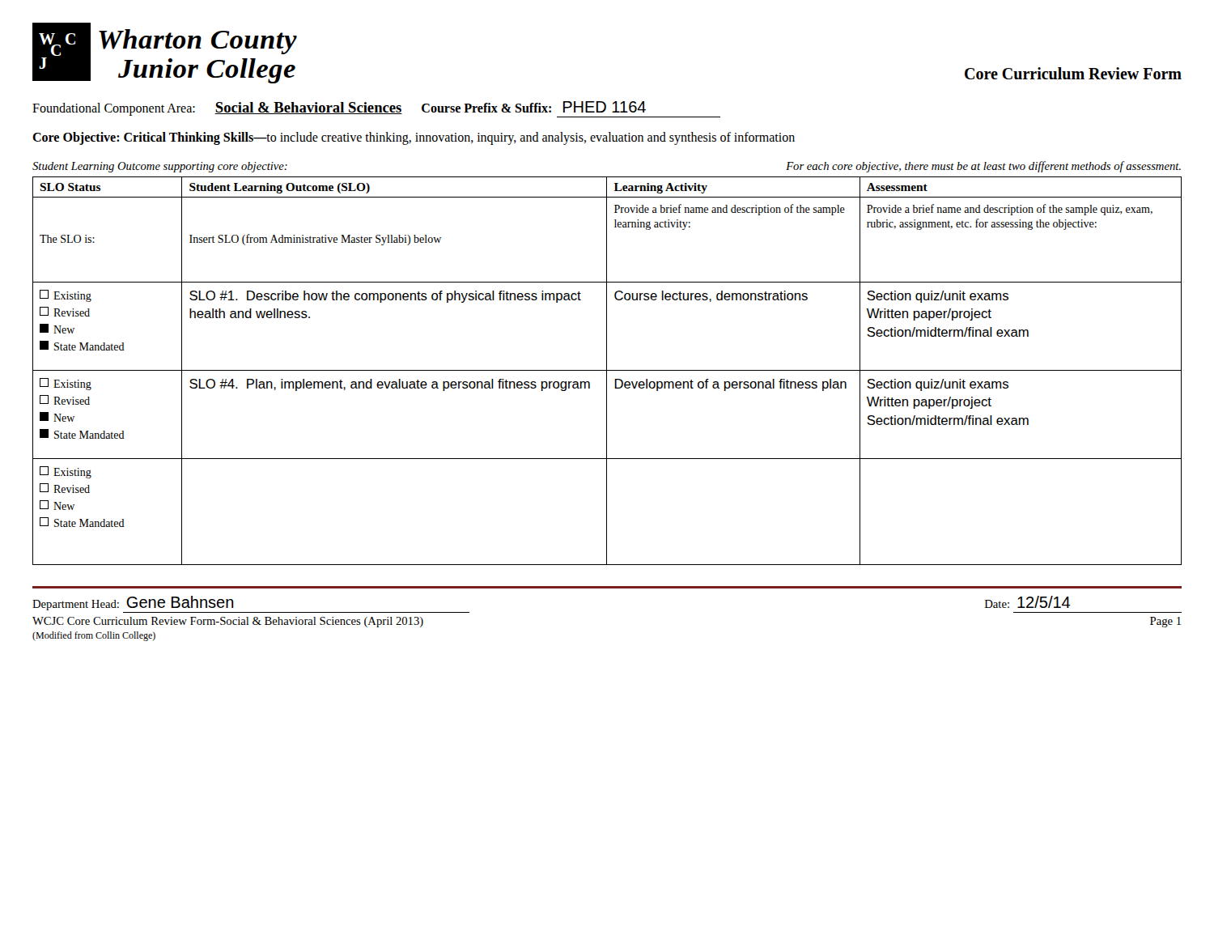W C C J
Wharton County
Junior College
Core Curriculum Review Form
Foundational Component Area: Social & Behavioral Sciences Course Prefix & Suffix: PHED 1164
Core Objective: Critical Thinking Skills—to include creative thinking, innovation, inquiry, and analysis, evaluation and synthesis of information
Student Learning Outcome supporting core objective:
For each core objective, there must be at least two different methods of assessment.
| SLO Status | Student Learning Outcome (SLO) | Learning Activity | Assessment |
| --- | --- | --- | --- |
| The SLO is: | Insert SLO (from Administrative Master Syllabi) below | Provide a brief name and description of the sample learning activity: | Provide a brief name and description of the sample quiz, exam, rubric, assignment, etc. for assessing the objective: |
| Existing Revised New State Mandated | SLO #1. Describe how the components of physical fitness impact health and wellness. | Course lectures, demonstrations | Section quiz/unit exams Written paper/project Section/midterm/final exam |
| Existing Revised New State Mandated | SLO #4. Plan, implement, and evaluate a personal fitness program | Development of a personal fitness plan | Section quiz/unit exams Written paper/project Section/midterm/final exam |
| Existing Revised New State Mandated | | | |
Department Head: Gene Bahnsen
Date: 12/5/14
WCJC Core Curriculum Review Form-Social & Behavioral Sciences (April 2013)
Page 1
(Modified from Collin College)